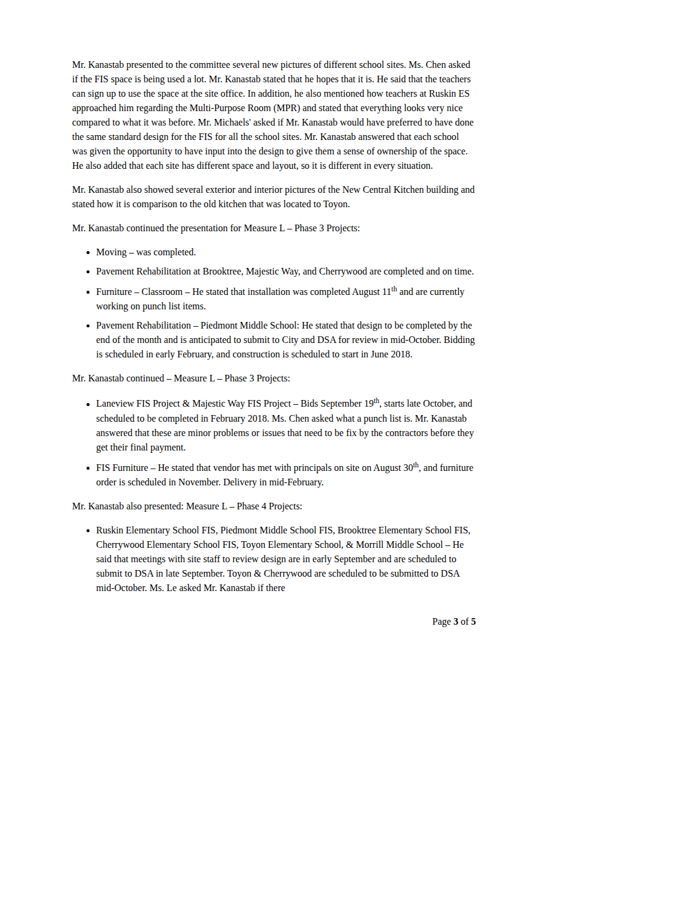Mr. Kanastab presented to the committee several new pictures of different school sites. Ms. Chen asked if the FIS space is being used a lot. Mr. Kanastab stated that he hopes that it is. He said that the teachers can sign up to use the space at the site office. In addition, he also mentioned how teachers at Ruskin ES approached him regarding the Multi-Purpose Room (MPR) and stated that everything looks very nice compared to what it was before. Mr. Michaels' asked if Mr. Kanastab would have preferred to have done the same standard design for the FIS for all the school sites. Mr. Kanastab answered that each school was given the opportunity to have input into the design to give them a sense of ownership of the space. He also added that each site has different space and layout, so it is different in every situation.
Mr. Kanastab also showed several exterior and interior pictures of the New Central Kitchen building and stated how it is comparison to the old kitchen that was located to Toyon.
Mr. Kanastab continued the presentation for Measure L – Phase 3 Projects:
Moving – was completed.
Pavement Rehabilitation at Brooktree, Majestic Way, and Cherrywood are completed and on time.
Furniture – Classroom – He stated that installation was completed August 11th and are currently working on punch list items.
Pavement Rehabilitation – Piedmont Middle School: He stated that design to be completed by the end of the month and is anticipated to submit to City and DSA for review in mid-October. Bidding is scheduled in early February, and construction is scheduled to start in June 2018.
Mr. Kanastab continued – Measure L – Phase 3 Projects:
Laneview FIS Project & Majestic Way FIS Project – Bids September 19th, starts late October, and scheduled to be completed in February 2018. Ms. Chen asked what a punch list is. Mr. Kanastab answered that these are minor problems or issues that need to be fix by the contractors before they get their final payment.
FIS Furniture – He stated that vendor has met with principals on site on August 30th, and furniture order is scheduled in November. Delivery in mid-February.
Mr. Kanastab also presented: Measure L – Phase 4 Projects:
Ruskin Elementary School FIS, Piedmont Middle School FIS, Brooktree Elementary School FIS, Cherrywood Elementary School FIS, Toyon Elementary School, & Morrill Middle School – He said that meetings with site staff to review design are in early September and are scheduled to submit to DSA in late September. Toyon & Cherrywood are scheduled to be submitted to DSA mid-October. Ms. Le asked Mr. Kanastab if there
Page 3 of 5